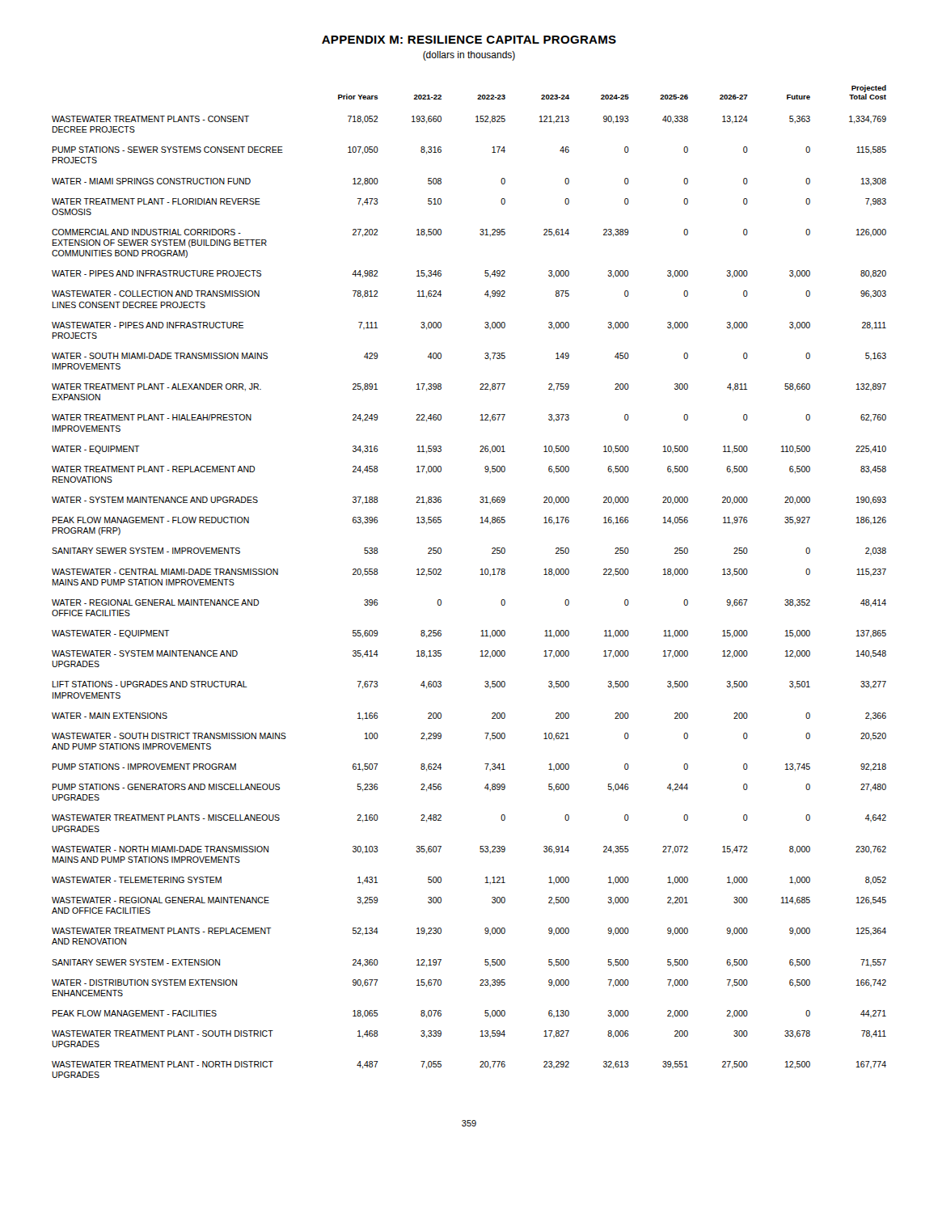APPENDIX M: RESILIENCE CAPITAL PROGRAMS
(dollars in thousands)
| | Prior Years | 2021-22 | 2022-23 | 2023-24 | 2024-25 | 2025-26 | 2026-27 | Future | Projected Total Cost |
| --- | --- | --- | --- | --- | --- | --- | --- | --- | --- |
| WASTEWATER TREATMENT PLANTS - CONSENT DECREE PROJECTS | 718,052 | 193,660 | 152,825 | 121,213 | 90,193 | 40,338 | 13,124 | 5,363 | 1,334,769 |
| PUMP STATIONS - SEWER SYSTEMS CONSENT DECREE PROJECTS | 107,050 | 8,316 | 174 | 46 | 0 | 0 | 0 | 0 | 115,585 |
| WATER - MIAMI SPRINGS CONSTRUCTION FUND | 12,800 | 508 | 0 | 0 | 0 | 0 | 0 | 0 | 13,308 |
| WATER TREATMENT PLANT - FLORIDIAN REVERSE OSMOSIS | 7,473 | 510 | 0 | 0 | 0 | 0 | 0 | 0 | 7,983 |
| COMMERCIAL AND INDUSTRIAL CORRIDORS - EXTENSION OF SEWER SYSTEM (BUILDING BETTER COMMUNITIES BOND PROGRAM) | 27,202 | 18,500 | 31,295 | 25,614 | 23,389 | 0 | 0 | 0 | 126,000 |
| WATER - PIPES AND INFRASTRUCTURE PROJECTS | 44,982 | 15,346 | 5,492 | 3,000 | 3,000 | 3,000 | 3,000 | 3,000 | 80,820 |
| WASTEWATER - COLLECTION AND TRANSMISSION LINES CONSENT DECREE PROJECTS | 78,812 | 11,624 | 4,992 | 875 | 0 | 0 | 0 | 0 | 96,303 |
| WASTEWATER - PIPES AND INFRASTRUCTURE PROJECTS | 7,111 | 3,000 | 3,000 | 3,000 | 3,000 | 3,000 | 3,000 | 3,000 | 28,111 |
| WATER - SOUTH MIAMI-DADE TRANSMISSION MAINS IMPROVEMENTS | 429 | 400 | 3,735 | 149 | 450 | 0 | 0 | 0 | 5,163 |
| WATER TREATMENT PLANT - ALEXANDER ORR, JR. EXPANSION | 25,891 | 17,398 | 22,877 | 2,759 | 200 | 300 | 4,811 | 58,660 | 132,897 |
| WATER TREATMENT PLANT - HIALEAH/PRESTON IMPROVEMENTS | 24,249 | 22,460 | 12,677 | 3,373 | 0 | 0 | 0 | 0 | 62,760 |
| WATER - EQUIPMENT | 34,316 | 11,593 | 26,001 | 10,500 | 10,500 | 10,500 | 11,500 | 110,500 | 225,410 |
| WATER TREATMENT PLANT - REPLACEMENT AND RENOVATIONS | 24,458 | 17,000 | 9,500 | 6,500 | 6,500 | 6,500 | 6,500 | 6,500 | 83,458 |
| WATER - SYSTEM MAINTENANCE AND UPGRADES | 37,188 | 21,836 | 31,669 | 20,000 | 20,000 | 20,000 | 20,000 | 20,000 | 190,693 |
| PEAK FLOW MANAGEMENT - FLOW REDUCTION PROGRAM (FRP) | 63,396 | 13,565 | 14,865 | 16,176 | 16,166 | 14,056 | 11,976 | 35,927 | 186,126 |
| SANITARY SEWER SYSTEM - IMPROVEMENTS | 538 | 250 | 250 | 250 | 250 | 250 | 250 | 0 | 2,038 |
| WASTEWATER - CENTRAL MIAMI-DADE TRANSMISSION MAINS AND PUMP STATION IMPROVEMENTS | 20,558 | 12,502 | 10,178 | 18,000 | 22,500 | 18,000 | 13,500 | 0 | 115,237 |
| WATER - REGIONAL GENERAL MAINTENANCE AND OFFICE FACILITIES | 396 | 0 | 0 | 0 | 0 | 0 | 9,667 | 38,352 | 48,414 |
| WASTEWATER - EQUIPMENT | 55,609 | 8,256 | 11,000 | 11,000 | 11,000 | 11,000 | 15,000 | 15,000 | 137,865 |
| WASTEWATER - SYSTEM MAINTENANCE AND UPGRADES | 35,414 | 18,135 | 12,000 | 17,000 | 17,000 | 17,000 | 12,000 | 12,000 | 140,548 |
| LIFT STATIONS - UPGRADES AND STRUCTURAL IMPROVEMENTS | 7,673 | 4,603 | 3,500 | 3,500 | 3,500 | 3,500 | 3,500 | 3,501 | 33,277 |
| WATER - MAIN EXTENSIONS | 1,166 | 200 | 200 | 200 | 200 | 200 | 200 | 0 | 2,366 |
| WASTEWATER - SOUTH DISTRICT TRANSMISSION MAINS AND PUMP STATIONS IMPROVEMENTS | 100 | 2,299 | 7,500 | 10,621 | 0 | 0 | 0 | 0 | 20,520 |
| PUMP STATIONS - IMPROVEMENT PROGRAM | 61,507 | 8,624 | 7,341 | 1,000 | 0 | 0 | 0 | 13,745 | 92,218 |
| PUMP STATIONS - GENERATORS AND MISCELLANEOUS UPGRADES | 5,236 | 2,456 | 4,899 | 5,600 | 5,046 | 4,244 | 0 | 0 | 27,480 |
| WASTEWATER TREATMENT PLANTS - MISCELLANEOUS UPGRADES | 2,160 | 2,482 | 0 | 0 | 0 | 0 | 0 | 0 | 4,642 |
| WASTEWATER - NORTH MIAMI-DADE TRANSMISSION MAINS AND PUMP STATIONS IMPROVEMENTS | 30,103 | 35,607 | 53,239 | 36,914 | 24,355 | 27,072 | 15,472 | 8,000 | 230,762 |
| WASTEWATER - TELEMETERING SYSTEM | 1,431 | 500 | 1,121 | 1,000 | 1,000 | 1,000 | 1,000 | 1,000 | 8,052 |
| WASTEWATER - REGIONAL GENERAL MAINTENANCE AND OFFICE FACILITIES | 3,259 | 300 | 300 | 2,500 | 3,000 | 2,201 | 300 | 114,685 | 126,545 |
| WASTEWATER TREATMENT PLANTS - REPLACEMENT AND RENOVATION | 52,134 | 19,230 | 9,000 | 9,000 | 9,000 | 9,000 | 9,000 | 9,000 | 125,364 |
| SANITARY SEWER SYSTEM - EXTENSION | 24,360 | 12,197 | 5,500 | 5,500 | 5,500 | 5,500 | 6,500 | 6,500 | 71,557 |
| WATER - DISTRIBUTION SYSTEM EXTENSION ENHANCEMENTS | 90,677 | 15,670 | 23,395 | 9,000 | 7,000 | 7,000 | 7,500 | 6,500 | 166,742 |
| PEAK FLOW MANAGEMENT - FACILITIES | 18,065 | 8,076 | 5,000 | 6,130 | 3,000 | 2,000 | 2,000 | 0 | 44,271 |
| WASTEWATER TREATMENT PLANT - SOUTH DISTRICT UPGRADES | 1,468 | 3,339 | 13,594 | 17,827 | 8,006 | 200 | 300 | 33,678 | 78,411 |
| WASTEWATER TREATMENT PLANT - NORTH DISTRICT UPGRADES | 4,487 | 7,055 | 20,776 | 23,292 | 32,613 | 39,551 | 27,500 | 12,500 | 167,774 |
359